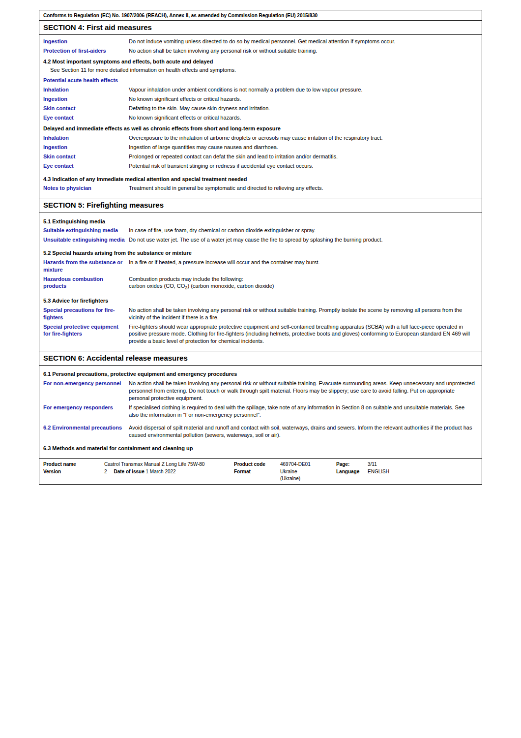Conforms to Regulation (EC) No. 1907/2006 (REACH), Annex II, as amended by Commission Regulation (EU) 2015/830
SECTION 4: First aid measures
| Ingestion | Do not induce vomiting unless directed to do so by medical personnel. Get medical attention if symptoms occur. |
| Protection of first-aiders | No action shall be taken involving any personal risk or without suitable training. |
4.2 Most important symptoms and effects, both acute and delayed
See Section 11 for more detailed information on health effects and symptoms.
Potential acute health effects
| Inhalation | Vapour inhalation under ambient conditions is not normally a problem due to low vapour pressure. |
| Ingestion | No known significant effects or critical hazards. |
| Skin contact | Defatting to the skin. May cause skin dryness and irritation. |
| Eye contact | No known significant effects or critical hazards. |
Delayed and immediate effects as well as chronic effects from short and long-term exposure
| Inhalation | Overexposure to the inhalation of airborne droplets or aerosols may cause irritation of the respiratory tract. |
| Ingestion | Ingestion of large quantities may cause nausea and diarrhoea. |
| Skin contact | Prolonged or repeated contact can defat the skin and lead to irritation and/or dermatitis. |
| Eye contact | Potential risk of transient stinging or redness if accidental eye contact occurs. |
4.3 Indication of any immediate medical attention and special treatment needed
| Notes to physician | Treatment should in general be symptomatic and directed to relieving any effects. |
SECTION 5: Firefighting measures
5.1 Extinguishing media
| Suitable extinguishing media | In case of fire, use foam, dry chemical or carbon dioxide extinguisher or spray. |
| Unsuitable extinguishing media | Do not use water jet. The use of a water jet may cause the fire to spread by splashing the burning product. |
5.2 Special hazards arising from the substance or mixture
| Hazards from the substance or mixture | In a fire or if heated, a pressure increase will occur and the container may burst. |
| Hazardous combustion products | Combustion products may include the following: carbon oxides (CO, CO 2 ) (carbon monoxide, carbon dioxide) |
5.3 Advice for firefighters
| Special precautions for fire-fighters | No action shall be taken involving any personal risk or without suitable training. Promptly isolate the scene by removing all persons from the vicinity of the incident if there is a fire. |
| Special protective equipment for fire-fighters | Fire-fighters should wear appropriate protective equipment and self-contained breathing apparatus (SCBA) with a full face-piece operated in positive pressure mode. Clothing for fire-fighters (including helmets, protective boots and gloves) conforming to European standard EN 469 will provide a basic level of protection for chemical incidents. |
SECTION 6: Accidental release measures
6.1 Personal precautions, protective equipment and emergency procedures
| For non-emergency personnel | No action shall be taken involving any personal risk or without suitable training. Evacuate surrounding areas. Keep unnecessary and unprotected personnel from entering. Do not touch or walk through spilt material. Floors may be slippery; use care to avoid falling. Put on appropriate personal protective equipment. |
| For emergency responders | If specialised clothing is required to deal with the spillage, take note of any information in Section 8 on suitable and unsuitable materials. See also the information in "For non-emergency personnel". |
| 6.2 Environmental precautions | Avoid dispersal of spilt material and runoff and contact with soil, waterways, drains and sewers. Inform the relevant authorities if the product has caused environmental pollution (sewers, waterways, soil or air). |
6.3 Methods and material for containment and cleaning up
| Product name | Castrol Transmax Manual Z Long Life 75W-80 | Product code | 469704-DE01 | Page: | 3/11 |
| Version | 2 Date of issue 1 March 2022 | Format | Ukraine (Ukraine) | Language | ENGLISH |